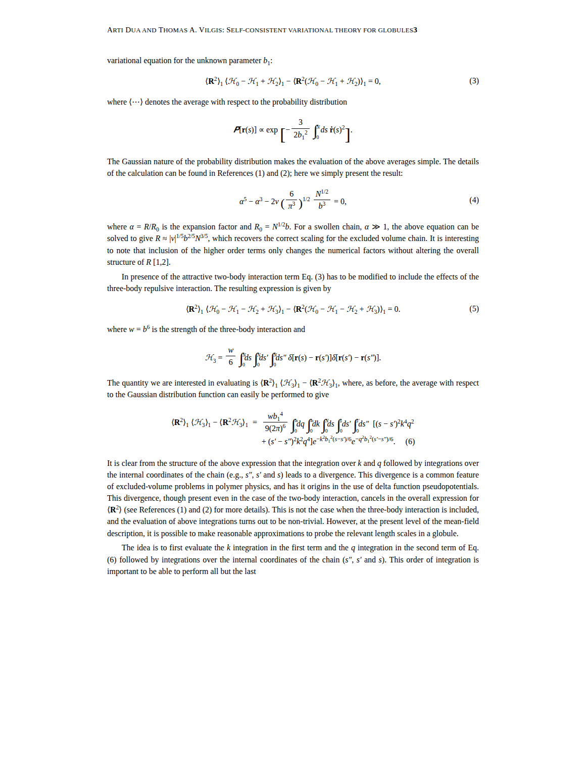ARTI DUA AND THOMAS A. VILGIS: SELF-CONSISTENT VARIATIONAL THEORY FOR GLOBULES 3
variational equation for the unknown parameter b1:
⟨R2⟩1 ⟨ℋ0 − ℋ1 + ℋ2⟩1 − ⟨R2(ℋ0 − ℋ1 + ℋ2)⟩1 = 0, (3)
where ⟨⋯⟩ denotes the average with respect to the probability distribution
𝑷[r(s)] ∝ exp [−32b12 ∫N 0 ds ṙ(s)2].
The Gaussian nature of the probability distribution makes the evaluation of the above averages simple. The details of the calculation can be found in References (1) and (2); here we simply present the result:
α5 − α3 − 2v (6 π3)1/2 N1/2 b3 = 0, (4)
where α = R/R0 is the expansion factor and R0 = N1/2b. For a swollen chain, α ≫ 1, the above equation can be solved to give R ≈ |v|1/5b2/5N3/5, which recovers the correct scaling for the excluded volume chain. It is interesting to note that inclusion of the higher order terms only changes the numerical factors without altering the overall structure of R [1,2].
In presence of the attractive two-body interaction term Eq. (3) has to be modified to include the effects of the three-body repulsive interaction. The resulting expression is given by
⟨R2⟩1 ⟨ℋ0 − ℋ1 − ℋ2 + ℋ3⟩1 − ⟨R2(ℋ0 − ℋ1 − ℋ2 + ℋ3)⟩1 = 0. (5)
where w = b6 is the strength of the three-body interaction and
ℋ3 = w 6 ∫N 0 ds ∫N 0 ds′ ∫N 0 ds″ δ[r(s) − r(s′)]δ[r(s′) − r(s″)].
The quantity we are interested in evaluating is ⟨R2⟩1 ⟨ℋ3⟩1 − ⟨R2ℋ3⟩1, where, as before, the average with respect to the Gaussian distribution function can easily be performed to give
| ⟨ R 2 ⟩ 1 ⟨ ℋ 3 ⟩ 1 − ⟨ R 2 ℋ 3 ⟩ 1 | = | wb 1 4 9(2 π ) 6 ∫ ∞ 0 dq ∫ ∞ 0 dk ∫ N 0 ds ∫ s 0 ds′ ∫ s′ 0 ds″ [( s − s′ ) 2 k 4 q 2 |
| | | + ( s′ − s″ ) 2 k 2 q 4 ] e − k 2 b 1 2 ( s − s′ )/6 e − q 2 b 1 2 ( s′ − s″ )/6 . (6) |
It is clear from the structure of the above expression that the integration over k and q followed by integrations over the internal coordinates of the chain (e.g., s″, s′ and s) leads to a divergence. This divergence is a common feature of excluded-volume problems in polymer physics, and has it origins in the use of delta function pseudopotentials. This divergence, though present even in the case of the two-body interaction, cancels in the overall expression for ⟨R2⟩ (see References (1) and (2) for more details). This is not the case when the three-body interaction is included, and the evaluation of above integrations turns out to be non-trivial. However, at the present level of the mean-field description, it is possible to make reasonable approximations to probe the relevant length scales in a globule.
The idea is to first evaluate the k integration in the first term and the q integration in the second term of Eq. (6) followed by integrations over the internal coordinates of the chain (s″, s′ and s). This order of integration is important to be able to perform all but the last